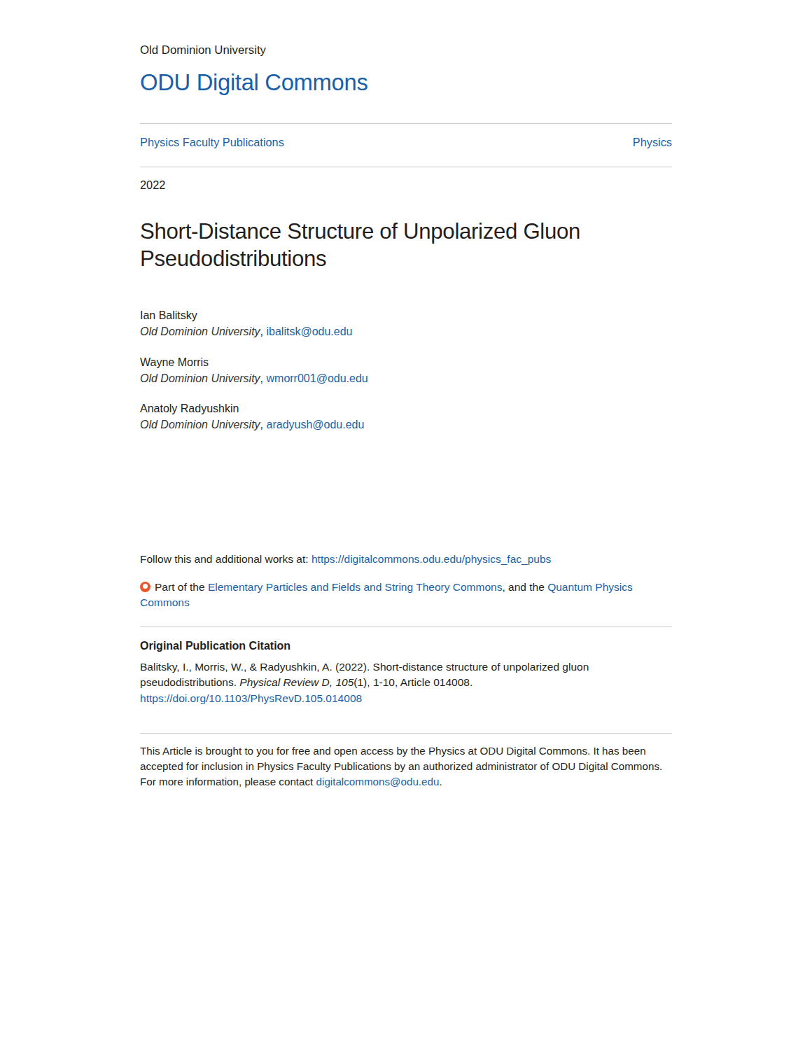Old Dominion University
ODU Digital Commons
Physics Faculty Publications Physics
2022
Short-Distance Structure of Unpolarized Gluon Pseudodistributions
Ian Balitsky Old Dominion University, ibalitsk@odu.edu
Wayne Morris Old Dominion University, wmorr001@odu.edu
Anatoly Radyushkin Old Dominion University, aradyush@odu.edu
Follow this and additional works at: https://digitalcommons.odu.edu/physics_fac_pubs
Part of the Elementary Particles and Fields and String Theory Commons, and the Quantum Physics Commons
Original Publication Citation
Balitsky, I., Morris, W., & Radyushkin, A. (2022). Short-distance structure of unpolarized gluon pseudodistributions. Physical Review D, 105(1), 1-10, Article 014008. https://doi.org/10.1103/PhysRevD.105.014008
This Article is brought to you for free and open access by the Physics at ODU Digital Commons. It has been accepted for inclusion in Physics Faculty Publications by an authorized administrator of ODU Digital Commons. For more information, please contact digitalcommons@odu.edu.